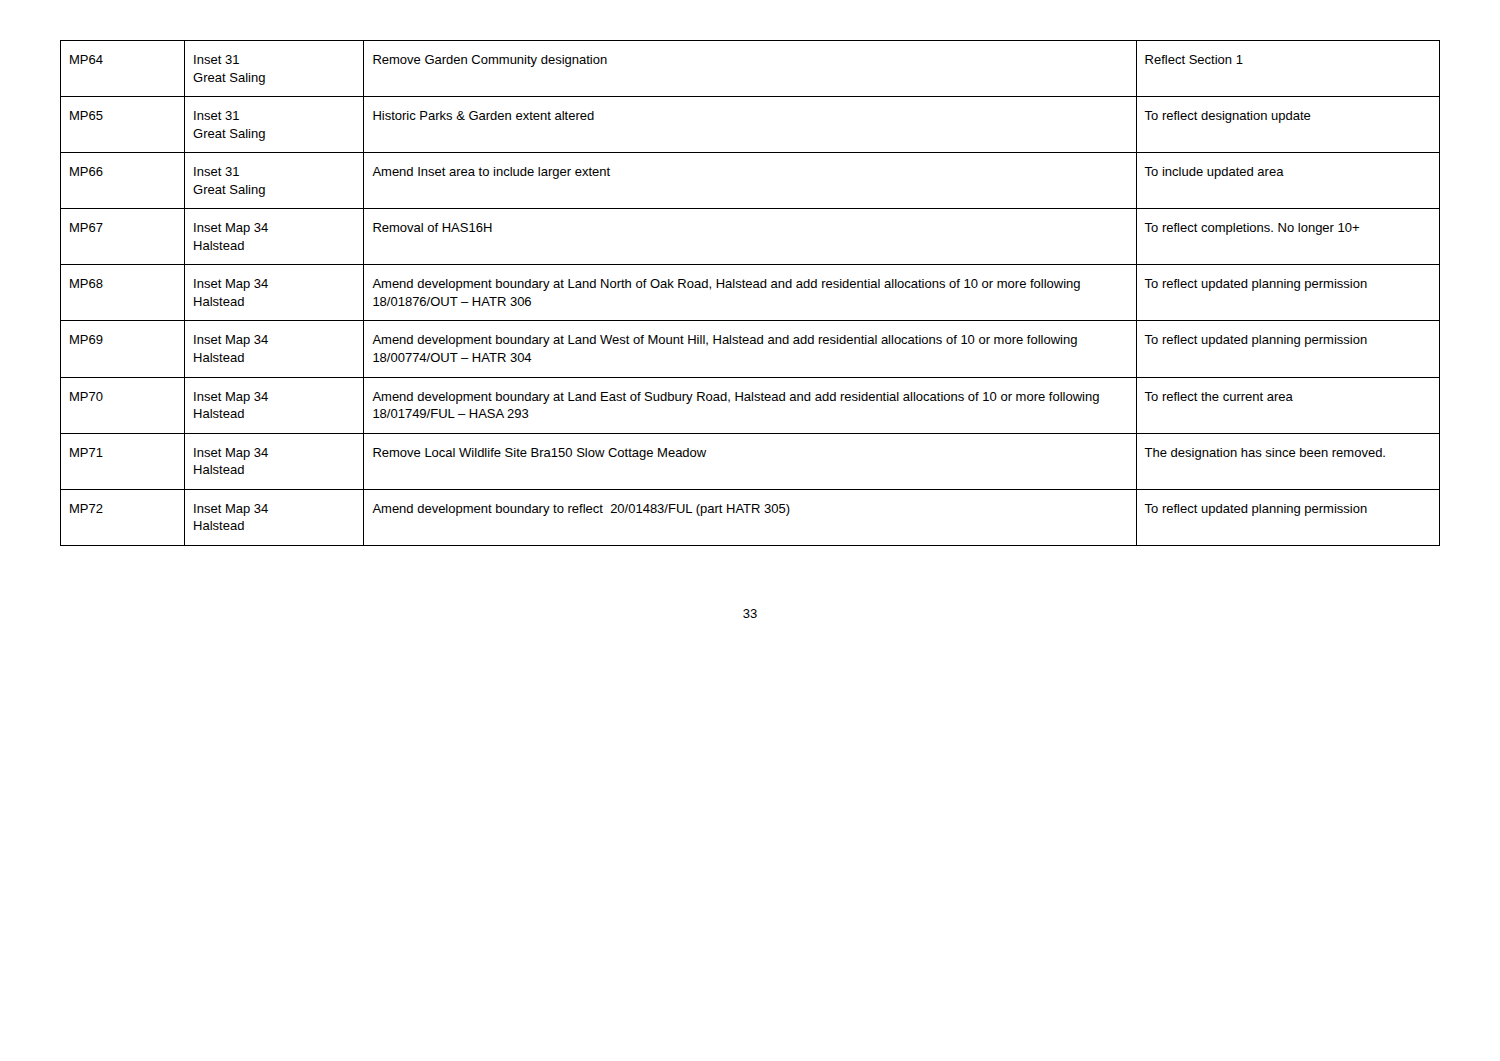| MP64 | Inset 31 Great Saling | Remove Garden Community designation | Reflect Section 1 |
| MP65 | Inset 31 Great Saling | Historic Parks & Garden extent altered | To reflect designation update |
| MP66 | Inset 31 Great Saling | Amend Inset area to include larger extent | To include updated area |
| MP67 | Inset Map 34 Halstead | Removal of HAS16H | To reflect completions. No longer 10+ |
| MP68 | Inset Map 34 Halstead | Amend development boundary at Land North of Oak Road, Halstead and add residential allocations of 10 or more following 18/01876/OUT – HATR 306 | To reflect updated planning permission |
| MP69 | Inset Map 34 Halstead | Amend development boundary at Land West of Mount Hill, Halstead and add residential allocations of 10 or more following 18/00774/OUT – HATR 304 | To reflect updated planning permission |
| MP70 | Inset Map 34 Halstead | Amend development boundary at Land East of Sudbury Road, Halstead and add residential allocations of 10 or more following 18/01749/FUL – HASA 293 | To reflect the current area |
| MP71 | Inset Map 34 Halstead | Remove Local Wildlife Site Bra150 Slow Cottage Meadow | The designation has since been removed. |
| MP72 | Inset Map 34 Halstead | Amend development boundary to reflect 20/01483/FUL (part HATR 305) | To reflect updated planning permission |
33